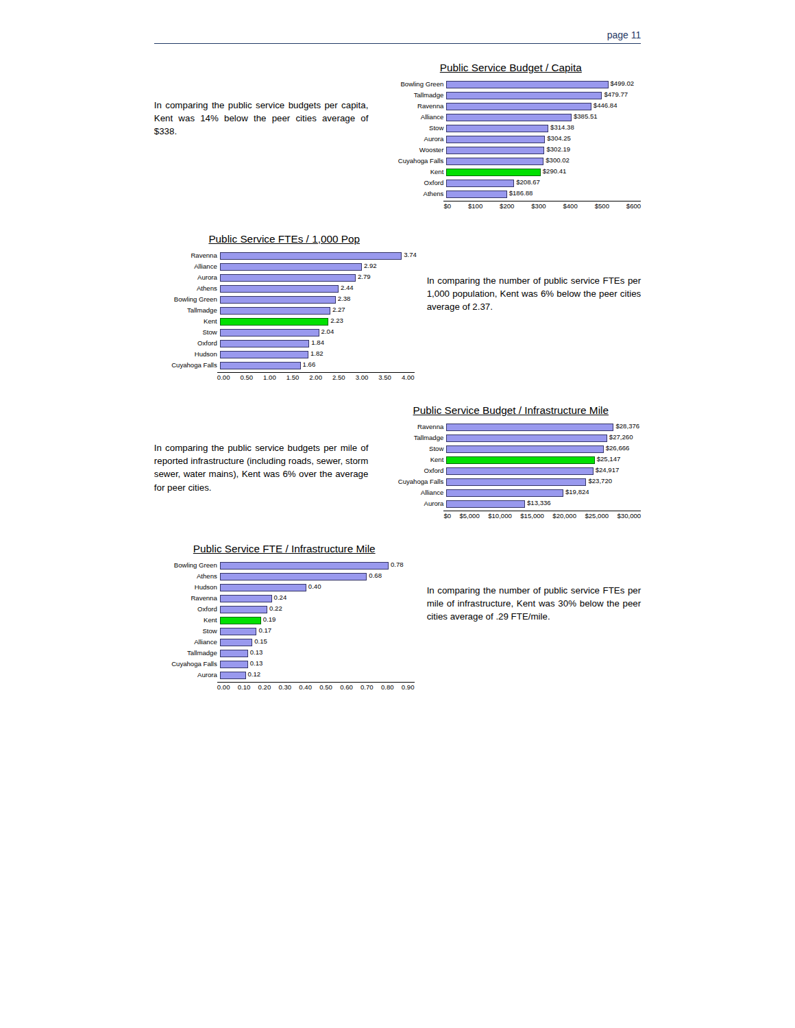page 11
In comparing the public service budgets per capita, Kent was 14% below the peer cities average of $338.
Public Service Budget / Capita
Bowling Green
$499.02
Tallmadge
$479.77
Ravenna
$446.84
Alliance
$385.51
Stow
$314.38
Aurora
$304.25
Wooster
$302.19
Cuyahoga Falls
$300.02
Kent
$290.41
Oxford
$208.67
Athens
$186.88
$0$100$200$300$400$500$600
In comparing the number of public service FTEs per 1,000 population, Kent was 6% below the peer cities average of 2.37.
Public Service FTEs / 1,000 Pop
Ravenna
3.74
Alliance
2.92
Aurora
2.79
Athens
2.44
Bowling Green
2.38
Tallmadge
2.27
Kent
2.23
Stow
2.04
Oxford
1.84
Hudson
1.82
Cuyahoga Falls
1.66
0.000.501.001.502.002.503.003.504.00
In comparing the public service budgets per mile of reported infrastructure (including roads, sewer, storm sewer, water mains), Kent was 6% over the average for peer cities.
Public Service Budget / Infrastructure Mile
Ravenna
$28,376
Tallmadge
$27,260
Stow
$26,666
Kent
$25,147
Oxford
$24,917
Cuyahoga Falls
$23,720
Alliance
$19,824
Aurora
$13,336
$0$5,000$10,000$15,000$20,000$25,000$30,000
In comparing the number of public service FTEs per mile of infrastructure, Kent was 30% below the peer cities average of .29 FTE/mile.
Public Service FTE / Infrastructure Mile
Bowling Green
0.78
Athens
0.68
Hudson
0.40
Ravenna
0.24
Oxford
0.22
Kent
0.19
Stow
0.17
Alliance
0.15
Tallmadge
0.13
Cuyahoga Falls
0.13
Aurora
0.12
0.000.100.200.300.400.500.600.700.800.90